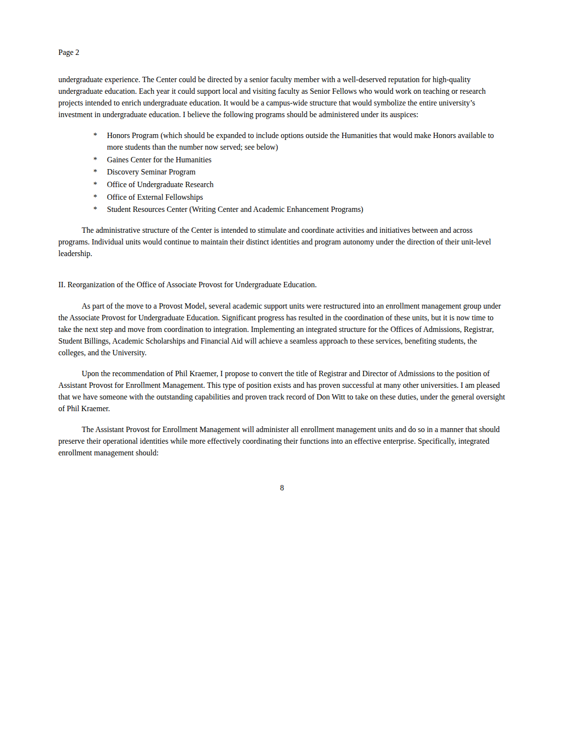Page 2
undergraduate experience. The Center could be directed by a senior faculty member with a well-deserved reputation for high-quality undergraduate education. Each year it could support local and visiting faculty as Senior Fellows who would work on teaching or research projects intended to enrich undergraduate education. It would be a campus-wide structure that would symbolize the entire university’s investment in undergraduate education. I believe the following programs should be administered under its auspices:
Honors Program (which should be expanded to include options outside the Humanities that would make Honors available to more students than the number now served; see below)
Gaines Center for the Humanities
Discovery Seminar Program
Office of Undergraduate Research
Office of External Fellowships
Student Resources Center (Writing Center and Academic Enhancement Programs)
The administrative structure of the Center is intended to stimulate and coordinate activities and initiatives between and across programs. Individual units would continue to maintain their distinct identities and program autonomy under the direction of their unit-level leadership.
II. Reorganization of the Office of Associate Provost for Undergraduate Education.
As part of the move to a Provost Model, several academic support units were restructured into an enrollment management group under the Associate Provost for Undergraduate Education. Significant progress has resulted in the coordination of these units, but it is now time to take the next step and move from coordination to integration. Implementing an integrated structure for the Offices of Admissions, Registrar, Student Billings, Academic Scholarships and Financial Aid will achieve a seamless approach to these services, benefiting students, the colleges, and the University.
Upon the recommendation of Phil Kraemer, I propose to convert the title of Registrar and Director of Admissions to the position of Assistant Provost for Enrollment Management. This type of position exists and has proven successful at many other universities. I am pleased that we have someone with the outstanding capabilities and proven track record of Don Witt to take on these duties, under the general oversight of Phil Kraemer.
The Assistant Provost for Enrollment Management will administer all enrollment management units and do so in a manner that should preserve their operational identities while more effectively coordinating their functions into an effective enterprise. Specifically, integrated enrollment management should:
8